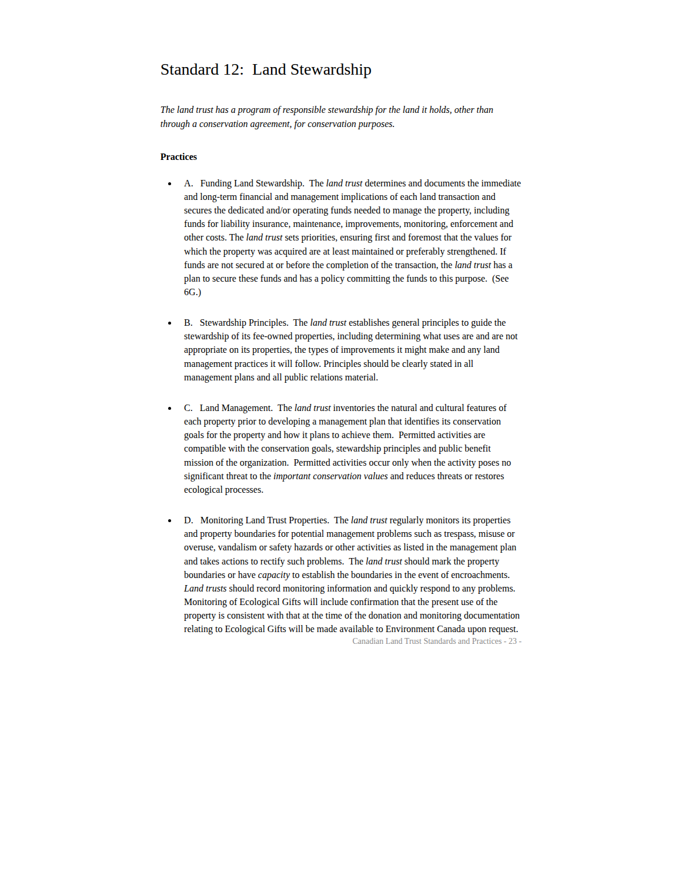Standard 12: Land Stewardship
The land trust has a program of responsible stewardship for the land it holds, other than through a conservation agreement, for conservation purposes.
Practices
A. Funding Land Stewardship. The land trust determines and documents the immediate and long-term financial and management implications of each land transaction and secures the dedicated and/or operating funds needed to manage the property, including funds for liability insurance, maintenance, improvements, monitoring, enforcement and other costs. The land trust sets priorities, ensuring first and foremost that the values for which the property was acquired are at least maintained or preferably strengthened. If funds are not secured at or before the completion of the transaction, the land trust has a plan to secure these funds and has a policy committing the funds to this purpose. (See 6G.)
B. Stewardship Principles. The land trust establishes general principles to guide the stewardship of its fee-owned properties, including determining what uses are and are not appropriate on its properties, the types of improvements it might make and any land management practices it will follow. Principles should be clearly stated in all management plans and all public relations material.
C. Land Management. The land trust inventories the natural and cultural features of each property prior to developing a management plan that identifies its conservation goals for the property and how it plans to achieve them. Permitted activities are compatible with the conservation goals, stewardship principles and public benefit mission of the organization. Permitted activities occur only when the activity poses no significant threat to the important conservation values and reduces threats or restores ecological processes.
D. Monitoring Land Trust Properties. The land trust regularly monitors its properties and property boundaries for potential management problems such as trespass, misuse or overuse, vandalism or safety hazards or other activities as listed in the management plan and takes actions to rectify such problems. The land trust should mark the property boundaries or have capacity to establish the boundaries in the event of encroachments. Land trusts should record monitoring information and quickly respond to any problems. Monitoring of Ecological Gifts will include confirmation that the present use of the property is consistent with that at the time of the donation and monitoring documentation relating to Ecological Gifts will be made available to Environment Canada upon request.
Canadian Land Trust Standards and Practices - 23 -